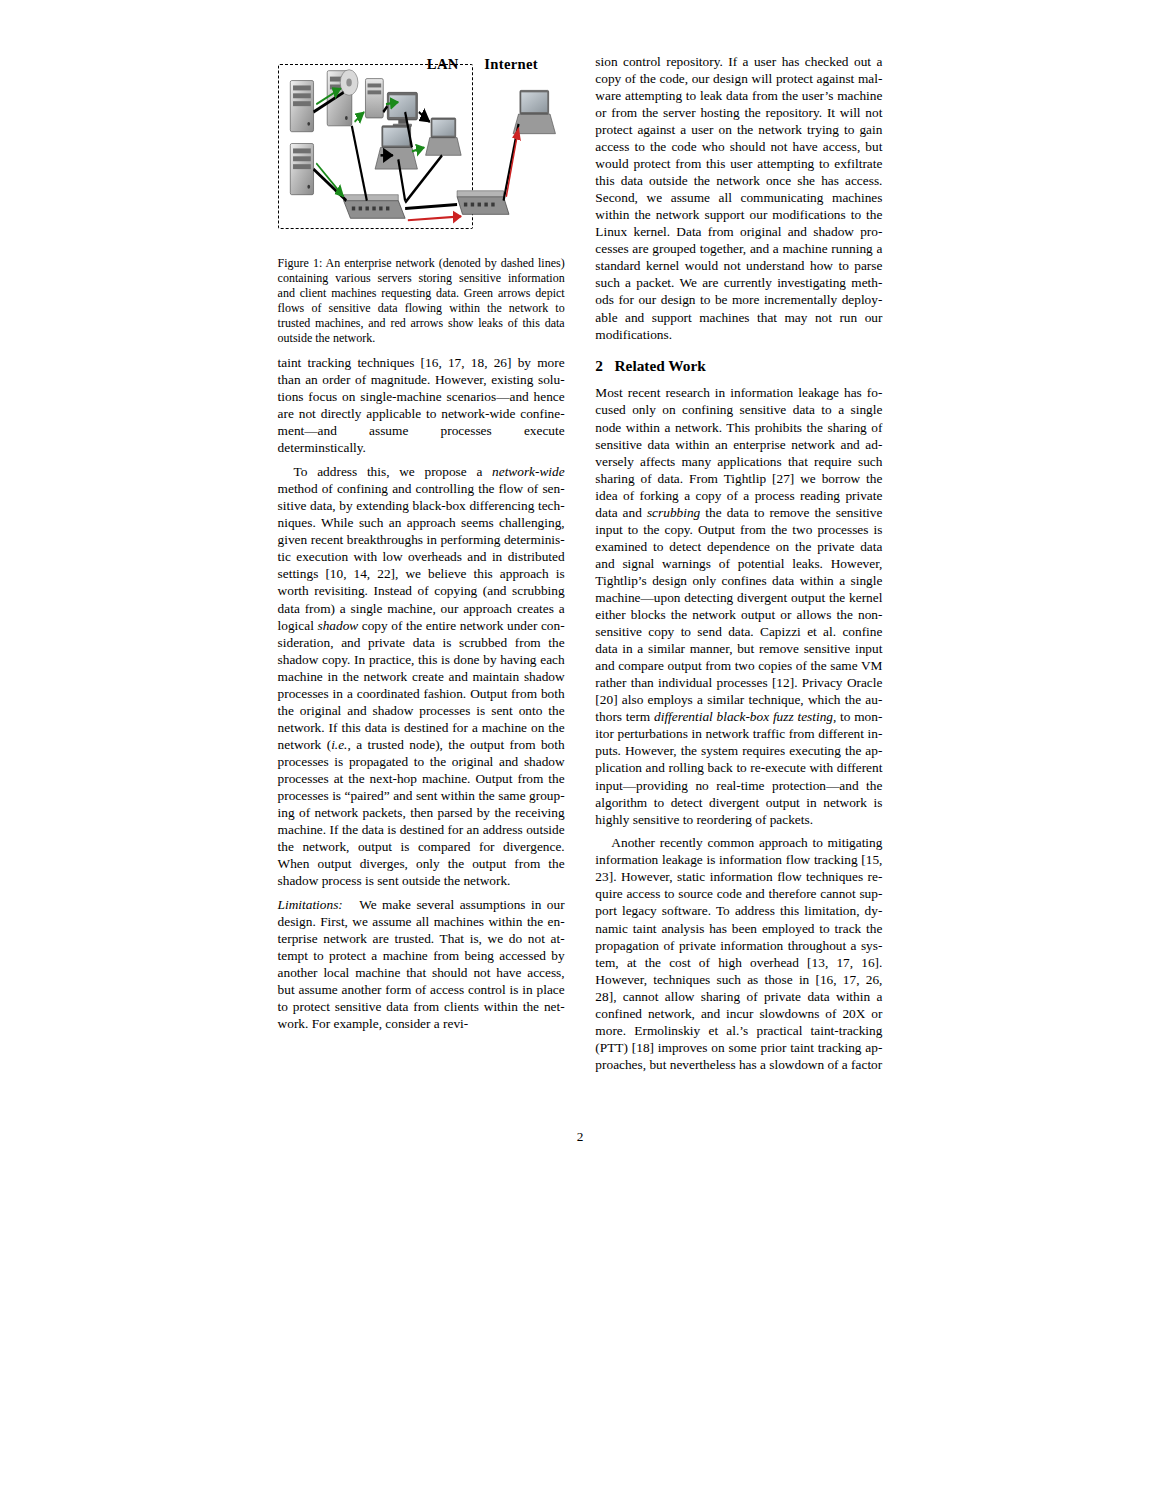LAN
Internet
Figure 1: An enterprise network (denoted by dashed lines) containing various servers storing sensitive information and client machines requesting data. Green arrows depict flows of sensitive data flowing within the network to trusted machines, and red arrows show leaks of this data outside the network.
taint tracking techniques [16, 17, 18, 26] by more than an order of magnitude. However, existing solutions focus on single-machine scenarios—and hence are not directly applicable to network-wide confinement—and assume processes execute determinstically.
To address this, we propose a network-wide method of confining and controlling the flow of sensitive data, by extending black-box differencing techniques. While such an approach seems challenging, given recent breakthroughs in performing deterministic execution with low overheads and in distributed settings [10, 14, 22], we believe this approach is worth revisiting. Instead of copying (and scrubbing data from) a single machine, our approach creates a logical shadow copy of the entire network under consideration, and private data is scrubbed from the shadow copy. In practice, this is done by having each machine in the network create and maintain shadow processes in a coordinated fashion. Output from both the original and shadow processes is sent onto the network. If this data is destined for a machine on the network (i.e., a trusted node), the output from both processes is propagated to the original and shadow processes at the next-hop machine. Output from the processes is “paired” and sent within the same grouping of network packets, then parsed by the receiving machine. If the data is destined for an address outside the network, output is compared for divergence. When output diverges, only the output from the shadow process is sent outside the network.
Limitations: We make several assumptions in our design. First, we assume all machines within the enterprise network are trusted. That is, we do not attempt to protect a machine from being accessed by another local machine that should not have access, but assume another form of access control is in place to protect sensitive data from clients within the network. For example, consider a revi-
sion control repository. If a user has checked out a copy of the code, our design will protect against malware attempting to leak data from the user’s machine or from the server hosting the repository. It will not protect against a user on the network trying to gain access to the code who should not have access, but would protect from this user attempting to exfiltrate this data outside the network once she has access. Second, we assume all communicating machines within the network support our modifications to the Linux kernel. Data from original and shadow processes are grouped together, and a machine running a standard kernel would not understand how to parse such a packet. We are currently investigating methods for our design to be more incrementally deployable and support machines that may not run our modifications.
2 Related Work
Most recent research in information leakage has focused only on confining sensitive data to a single node within a network. This prohibits the sharing of sensitive data within an enterprise network and adversely affects many applications that require such sharing of data. From Tightlip [27] we borrow the idea of forking a copy of a process reading private data and scrubbing the data to remove the sensitive input to the copy. Output from the two processes is examined to detect dependence on the private data and signal warnings of potential leaks. However, Tightlip’s design only confines data within a single machine—upon detecting divergent output the kernel either blocks the network output or allows the non-sensitive copy to send data. Capizzi et al. confine data in a similar manner, but remove sensitive input and compare output from two copies of the same VM rather than individual processes [12]. Privacy Oracle [20] also employs a similar technique, which the authors term differential black-box fuzz testing, to monitor perturbations in network traffic from different inputs. However, the system requires executing the application and rolling back to re-execute with different input—providing no real-time protection—and the algorithm to detect divergent output in network is highly sensitive to reordering of packets.
Another recently common approach to mitigating information leakage is information flow tracking [15, 23]. However, static information flow techniques require access to source code and therefore cannot support legacy software. To address this limitation, dynamic taint analysis has been employed to track the propagation of private information throughout a system, at the cost of high overhead [13, 17, 16]. However, techniques such as those in [16, 17, 26, 28], cannot allow sharing of private data within a confined network, and incur slowdowns of 20X or more. Ermolinskiy et al.’s practical taint-tracking (PTT) [18] improves on some prior taint tracking approaches, but nevertheless has a slowdown of a factor
2